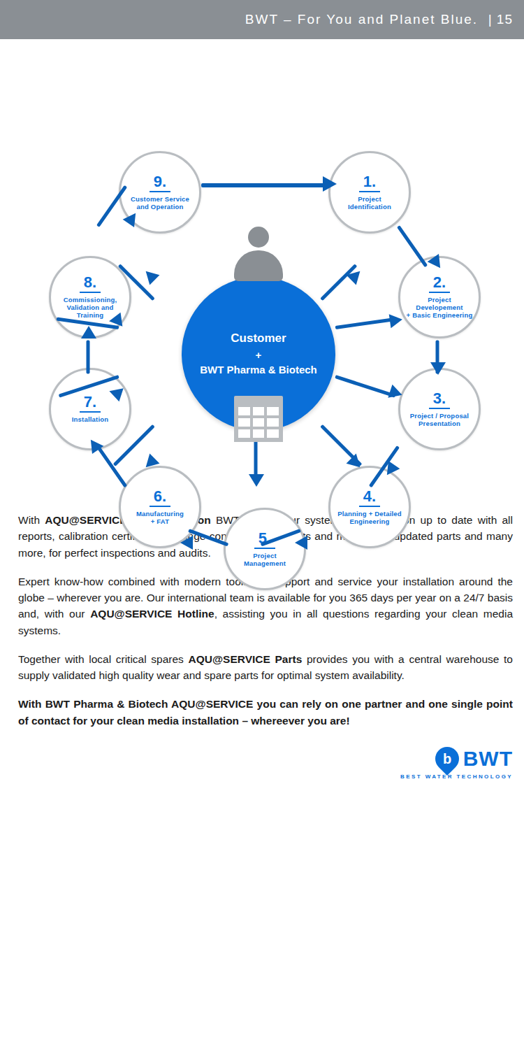BWT – For You and Planet Blue. | 15
Customer + BWT Pharma & Biotech
1. Project
Identification
2. Project Developement
+ Basic Engineering
3. Project / Proposal
Presentation
4. Planning + Detailed
Engineering
5. Project
Management
6. Manufacturing
+ FAT
7. Installation
8. Commissioning,
Validation and
Training
9. Customer Service
and Operation
With AQU@SERVICE Documentation BWT keeps your system documentation up to date with all reports, calibration certificates, change controls, data sheets and manuals of updated parts and many more, for perfect inspections and audits.
Expert know-how combined with modern tools will support and service your installation around the globe – wherever you are. Our international team is available for you 365 days per year on a 24/7 basis and, with our AQU@SERVICE Hotline, assisting you in all questions regarding your clean media systems.
Together with local critical spares AQU@SERVICE Parts provides you with a central warehouse to supply validated high quality wear and spare parts for optimal system availability.
With BWT Pharma & Biotech AQU@SERVICE you can rely on one partner and one single point of contact for your clean media installation – whereever you are!
BWT
BEST WATER TECHNOLOGY